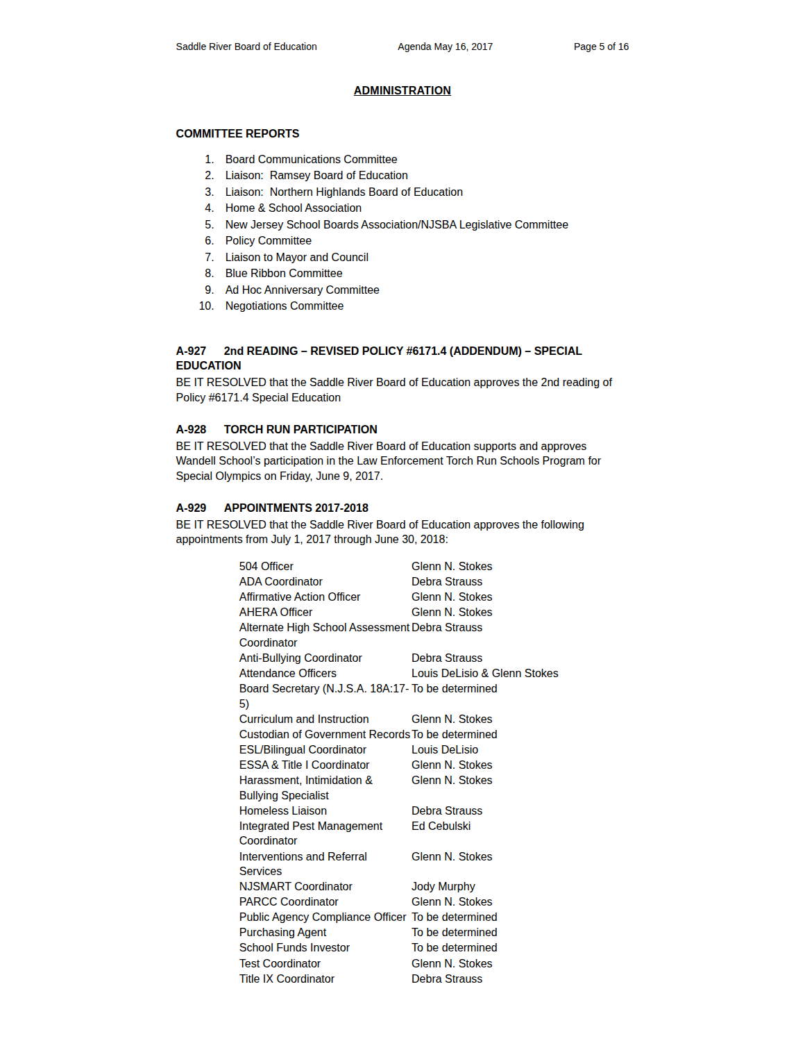Saddle River Board of Education
Agenda May 16, 2017
Page 5 of 16
ADMINISTRATION
COMMITTEE REPORTS
Board Communications Committee
Liaison: Ramsey Board of Education
Liaison: Northern Highlands Board of Education
Home & School Association
New Jersey School Boards Association/NJSBA Legislative Committee
Policy Committee
Liaison to Mayor and Council
Blue Ribbon Committee
Ad Hoc Anniversary Committee
Negotiations Committee
A-9272nd READING – REVISED POLICY #6171.4 (ADDENDUM) – SPECIAL EDUCATION
BE IT RESOLVED that the Saddle River Board of Education approves the 2nd reading of Policy #6171.4 Special Education
A-928 TORCH RUN PARTICIPATION
BE IT RESOLVED that the Saddle River Board of Education supports and approves Wandell School’s participation in the Law Enforcement Torch Run Schools Program for Special Olympics on Friday, June 9, 2017.
A-929 APPOINTMENTS 2017-2018
BE IT RESOLVED that the Saddle River Board of Education approves the following appointments from July 1, 2017 through June 30, 2018:
| 504 Officer | Glenn N. Stokes |
| ADA Coordinator | Debra Strauss |
| Affirmative Action Officer | Glenn N. Stokes |
| AHERA Officer | Glenn N. Stokes |
| Alternate High School Assessment Coordinator | Debra Strauss |
| Anti-Bullying Coordinator | Debra Strauss |
| Attendance Officers | Louis DeLisio & Glenn Stokes |
| Board Secretary (N.J.S.A. 18A:17-5) | To be determined |
| Curriculum and Instruction | Glenn N. Stokes |
| Custodian of Government Records | To be determined |
| ESL/Bilingual Coordinator | Louis DeLisio |
| ESSA & Title I Coordinator | Glenn N. Stokes |
| Harassment, Intimidation & Bullying Specialist | Glenn N. Stokes |
| Homeless Liaison | Debra Strauss |
| Integrated Pest Management Coordinator | Ed Cebulski |
| Interventions and Referral Services | Glenn N. Stokes |
| NJSMART Coordinator | Jody Murphy |
| PARCC Coordinator | Glenn N. Stokes |
| Public Agency Compliance Officer | To be determined |
| Purchasing Agent | To be determined |
| School Funds Investor | To be determined |
| Test Coordinator | Glenn N. Stokes |
| Title IX Coordinator | Debra Strauss |